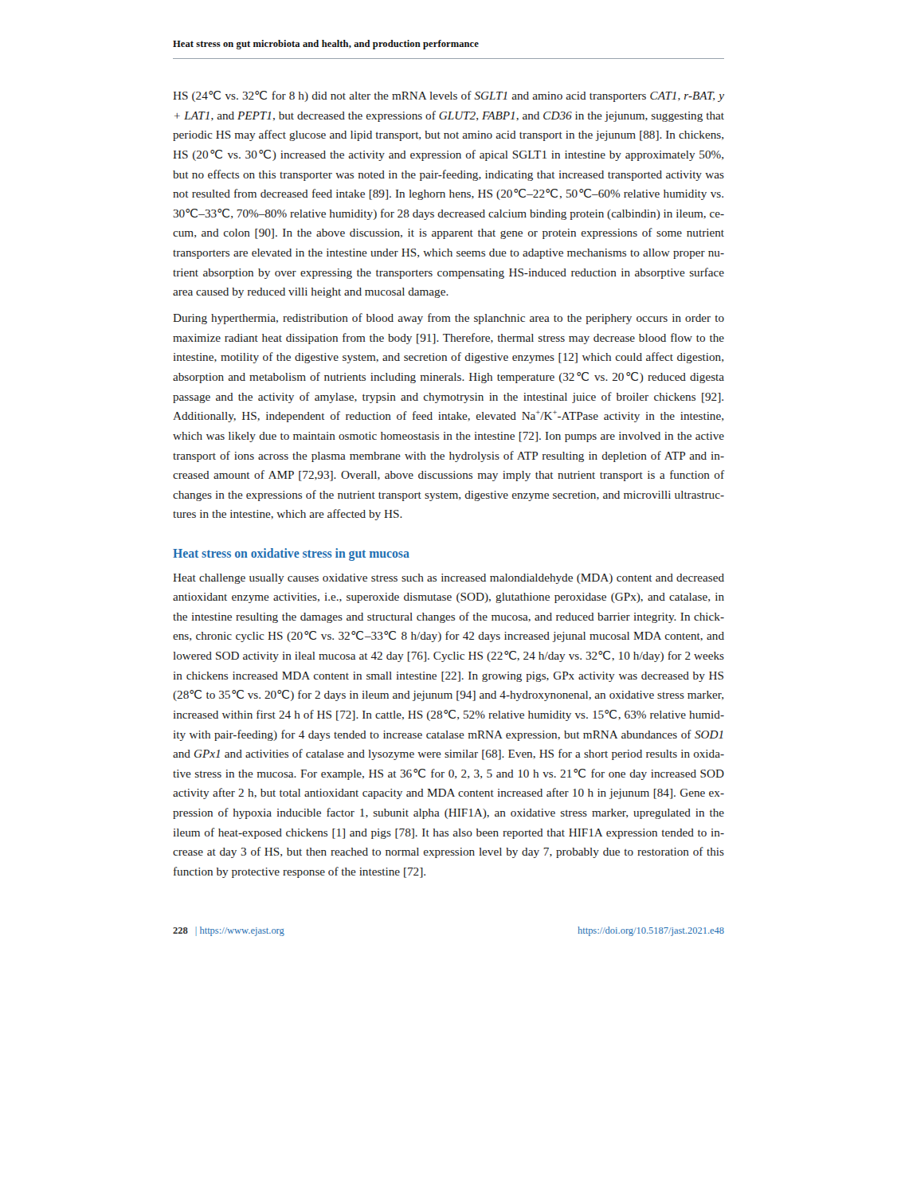Heat stress on gut microbiota and health, and production performance
HS (24℃ vs. 32℃ for 8 h) did not alter the mRNA levels of SGLT1 and amino acid transporters CAT1, r-BAT, y + LAT1, and PEPT1, but decreased the expressions of GLUT2, FABP1, and CD36 in the jejunum, suggesting that periodic HS may affect glucose and lipid transport, but not amino acid transport in the jejunum [88]. In chickens, HS (20℃ vs. 30℃) increased the activity and expression of apical SGLT1 in intestine by approximately 50%, but no effects on this transporter was noted in the pair-feeding, indicating that increased transported activity was not resulted from decreased feed intake [89]. In leghorn hens, HS (20℃–22℃, 50℃–60% relative humidity vs. 30℃–33℃, 70%–80% relative humidity) for 28 days decreased calcium binding protein (calbindin) in ileum, cecum, and colon [90]. In the above discussion, it is apparent that gene or protein expressions of some nutrient transporters are elevated in the intestine under HS, which seems due to adaptive mechanisms to allow proper nutrient absorption by over expressing the transporters compensating HS-induced reduction in absorptive surface area caused by reduced villi height and mucosal damage.
During hyperthermia, redistribution of blood away from the splanchnic area to the periphery occurs in order to maximize radiant heat dissipation from the body [91]. Therefore, thermal stress may decrease blood flow to the intestine, motility of the digestive system, and secretion of digestive enzymes [12] which could affect digestion, absorption and metabolism of nutrients including minerals. High temperature (32℃ vs. 20℃) reduced digesta passage and the activity of amylase, trypsin and chymotrysin in the intestinal juice of broiler chickens [92]. Additionally, HS, independent of reduction of feed intake, elevated Na+/K+-ATPase activity in the intestine, which was likely due to maintain osmotic homeostasis in the intestine [72]. Ion pumps are involved in the active transport of ions across the plasma membrane with the hydrolysis of ATP resulting in depletion of ATP and increased amount of AMP [72,93]. Overall, above discussions may imply that nutrient transport is a function of changes in the expressions of the nutrient transport system, digestive enzyme secretion, and microvilli ultrastructures in the intestine, which are affected by HS.
Heat stress on oxidative stress in gut mucosa
Heat challenge usually causes oxidative stress such as increased malondialdehyde (MDA) content and decreased antioxidant enzyme activities, i.e., superoxide dismutase (SOD), glutathione peroxidase (GPx), and catalase, in the intestine resulting the damages and structural changes of the mucosa, and reduced barrier integrity. In chickens, chronic cyclic HS (20℃ vs. 32℃–33℃ 8 h/day) for 42 days increased jejunal mucosal MDA content, and lowered SOD activity in ileal mucosa at 42 day [76]. Cyclic HS (22℃, 24 h/day vs. 32℃, 10 h/day) for 2 weeks in chickens increased MDA content in small intestine [22]. In growing pigs, GPx activity was decreased by HS (28℃ to 35℃ vs. 20℃) for 2 days in ileum and jejunum [94] and 4-hydroxynonenal, an oxidative stress marker, increased within first 24 h of HS [72]. In cattle, HS (28℃, 52% relative humidity vs. 15℃, 63% relative humidity with pair-feeding) for 4 days tended to increase catalase mRNA expression, but mRNA abundances of SOD1 and GPx1 and activities of catalase and lysozyme were similar [68]. Even, HS for a short period results in oxidative stress in the mucosa. For example, HS at 36℃ for 0, 2, 3, 5 and 10 h vs. 21℃ for one day increased SOD activity after 2 h, but total antioxidant capacity and MDA content increased after 10 h in jejunum [84]. Gene expression of hypoxia inducible factor 1, subunit alpha (HIF1A), an oxidative stress marker, upregulated in the ileum of heat-exposed chickens [1] and pigs [78]. It has also been reported that HIF1A expression tended to increase at day 3 of HS, but then reached to normal expression level by day 7, probably due to restoration of this function by protective response of the intestine [72].
228 | https://www.ejast.org
https://doi.org/10.5187/jast.2021.e48